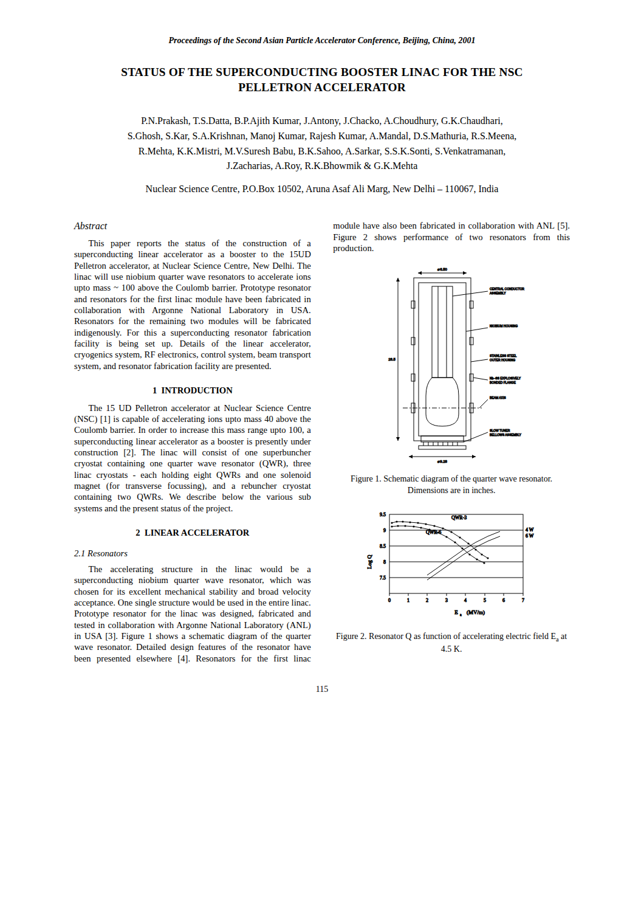Proceedings of the Second Asian Particle Accelerator Conference, Beijing, China, 2001
STATUS OF THE SUPERCONDUCTING BOOSTER LINAC FOR THE NSC
PELLETRON ACCELERATOR
P.N.Prakash, T.S.Datta, B.P.Ajith Kumar, J.Antony, J.Chacko, A.Choudhury, G.K.Chaudhari,
S.Ghosh, S.Kar, S.A.Krishnan, Manoj Kumar, Rajesh Kumar, A.Mandal, D.S.Mathuria, R.S.Meena,
R.Mehta, K.K.Mistri, M.V.Suresh Babu, B.K.Sahoo, A.Sarkar, S.S.K.Sonti, S.Venkatramanan,
J.Zacharias, A.Roy, R.K.Bhowmik & G.K.Mehta
Nuclear Science Centre, P.O.Box 10502, Aruna Asaf Ali Marg, New Delhi – 110067, India
Abstract
This paper reports the status of the construction of a superconducting linear accelerator as a booster to the 15UD Pelletron accelerator, at Nuclear Science Centre, New Delhi. The linac will use niobium quarter wave resonators to accelerate ions upto mass ~ 100 above the Coulomb barrier. Prototype resonator and resonators for the first linac module have been fabricated in collaboration with Argonne National Laboratory in USA. Resonators for the remaining two modules will be fabricated indigenously. For this a superconducting resonator fabrication facility is being set up. Details of the linear accelerator, cryogenics system, RF electronics, control system, beam transport system, and resonator fabrication facility are presented.
1 INTRODUCTION
The 15 UD Pelletron accelerator at Nuclear Science Centre (NSC) [1] is capable of accelerating ions upto mass 40 above the Coulomb barrier. In order to increase this mass range upto 100, a superconducting linear accelerator as a booster is presently under construction [2]. The linac will consist of one superbuncher cryostat containing one quarter wave resonator (QWR), three linac cryostats - each holding eight QWRs and one solenoid magnet (for transverse focussing), and a rebuncher cryostat containing two QWRs. We describe below the various sub systems and the present status of the project.
2 LINEAR ACCELERATOR
2.1 Resonators
The accelerating structure in the linac would be a superconducting niobium quarter wave resonator, which was chosen for its excellent mechanical stability and broad velocity acceptance. One single structure would be used in the entire linac. Prototype resonator for the linac was designed, fabricated and tested in collaboration with Argonne National Laboratory (ANL) in USA [3]. Figure 1 shows a schematic diagram of the quarter wave resonator. Detailed design features of the resonator have been presented elsewhere [4]. Resonators for the first linac module have also been fabricated in collaboration with ANL [5]. Figure 2 shows performance of two resonators from this production.
⌀6.50 ⌀9.28 28.5 CENTRAL CONDUCTOR ASSEMBLY NIOBIUM HOUSING STAINLESS STEEL OUTER HOUSING Nb–SS EXPLOSIVELY BONDED FLANGE BEAM AXIS SLOW TUNER BELLOWS ASSEMBLY
Figure 1. Schematic diagram of the quarter wave resonator. Dimensions are in inches.
9.5 9 8.5 8 7.5 0 1 2 3 4 5 6 7 Log Q E a (MV/m) QWR-3 QWR-6 4 W 6 W
Figure 2. Resonator Q as function of accelerating electric field Ea at 4.5 K.
115